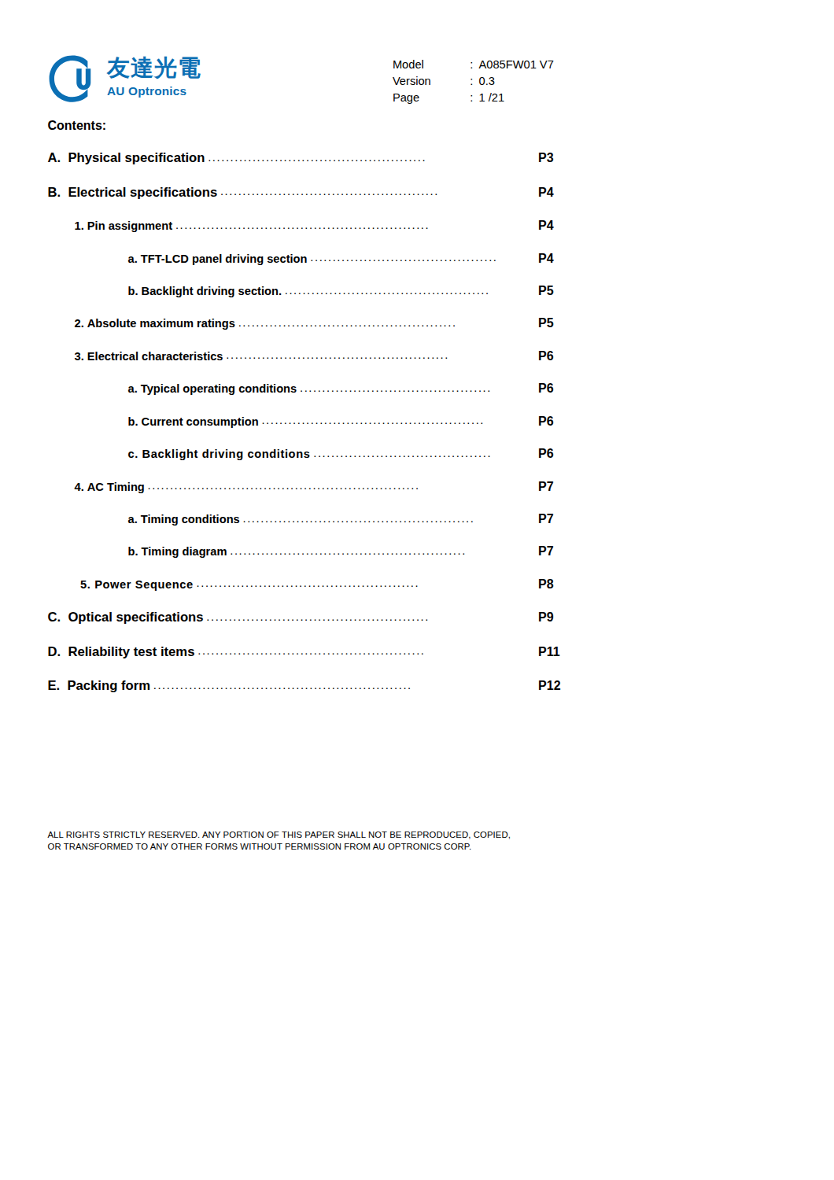友達光電
AU Optronics
| Model | : | A085FW01 V7 |
| Version | : | 0.3 |
| Page | : | 1 /21 |
Contents:
A. Physical specification ................................................. P3
B. Electrical specifications ................................................. P4
1. Pin assignment ......................................................... P4
a. TFT-LCD panel driving section .......................................... P4
b. Backlight driving section. .............................................. P5
2. Absolute maximum ratings ................................................. P5
3. Electrical characteristics .................................................. P6
a. Typical operating conditions ........................................... P6
b. Current consumption .................................................. P6
c. Backlight driving conditions ........................................ P6
4. AC Timing ............................................................. P7
a. Timing conditions .................................................... P7
b. Timing diagram ..................................................... P7
5. Power Sequence .................................................. P8
C. Optical specifications .................................................. P9
D. Reliability test items ................................................... P11
E. Packing form .......................................................... P12
ALL RIGHTS STRICTLY RESERVED. ANY PORTION OF THIS PAPER SHALL NOT BE REPRODUCED, COPIED,
OR TRANSFORMED TO ANY OTHER FORMS WITHOUT PERMISSION FROM AU OPTRONICS CORP.